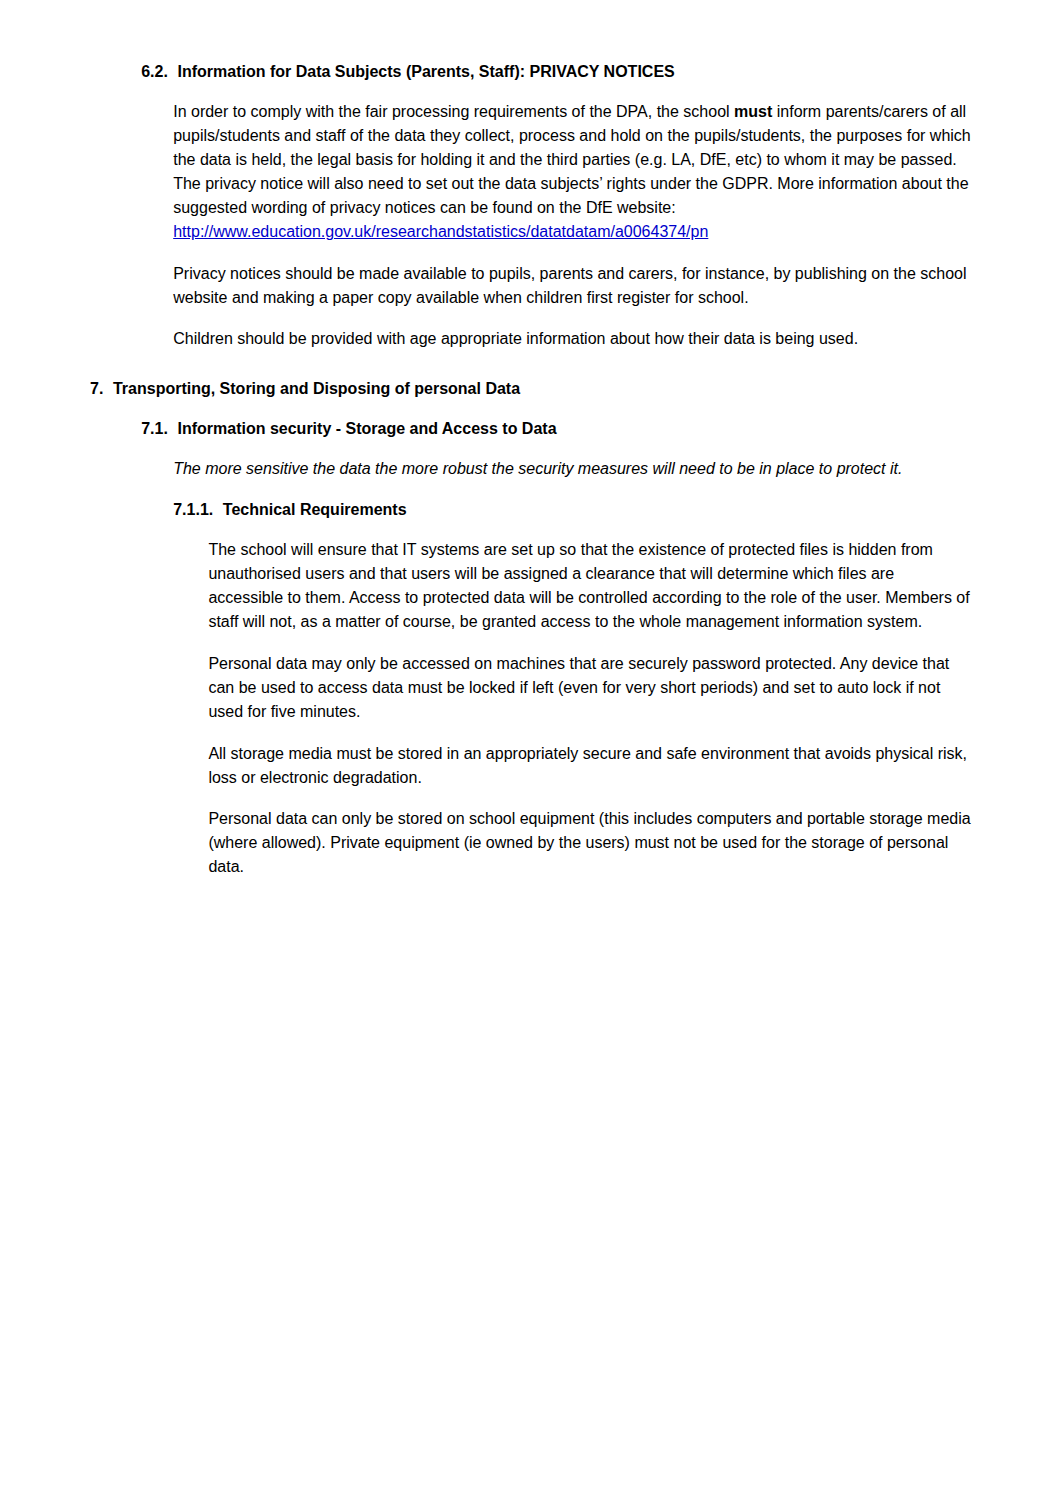6.2. Information for Data Subjects (Parents, Staff): PRIVACY NOTICES
In order to comply with the fair processing requirements of the DPA, the school must inform parents/carers of all pupils/students and staff of the data they collect, process and hold on the pupils/students, the purposes for which the data is held, the legal basis for holding it and the third parties (e.g. LA, DfE, etc) to whom it may be passed. The privacy notice will also need to set out the data subjects’ rights under the GDPR. More information about the suggested wording of privacy notices can be found on the DfE website:
http://www.education.gov.uk/researchandstatistics/datatdatam/a0064374/pn
Privacy notices should be made available to pupils, parents and carers, for instance, by publishing on the school website and making a paper copy available when children first register for school.
Children should be provided with age appropriate information about how their data is being used.
7. Transporting, Storing and Disposing of personal Data
7.1. Information security - Storage and Access to Data
The more sensitive the data the more robust the security measures will need to be in place to protect it.
7.1.1. Technical Requirements
The school will ensure that IT systems are set up so that the existence of protected files is hidden from unauthorised users and that users will be assigned a clearance that will determine which files are accessible to them. Access to protected data will be controlled according to the role of the user. Members of staff will not, as a matter of course, be granted access to the whole management information system.
Personal data may only be accessed on machines that are securely password protected. Any device that can be used to access data must be locked if left (even for very short periods) and set to auto lock if not used for five minutes.
All storage media must be stored in an appropriately secure and safe environment that avoids physical risk, loss or electronic degradation.
Personal data can only be stored on school equipment (this includes computers and portable storage media (where allowed). Private equipment (ie owned by the users) must not be used for the storage of personal data.